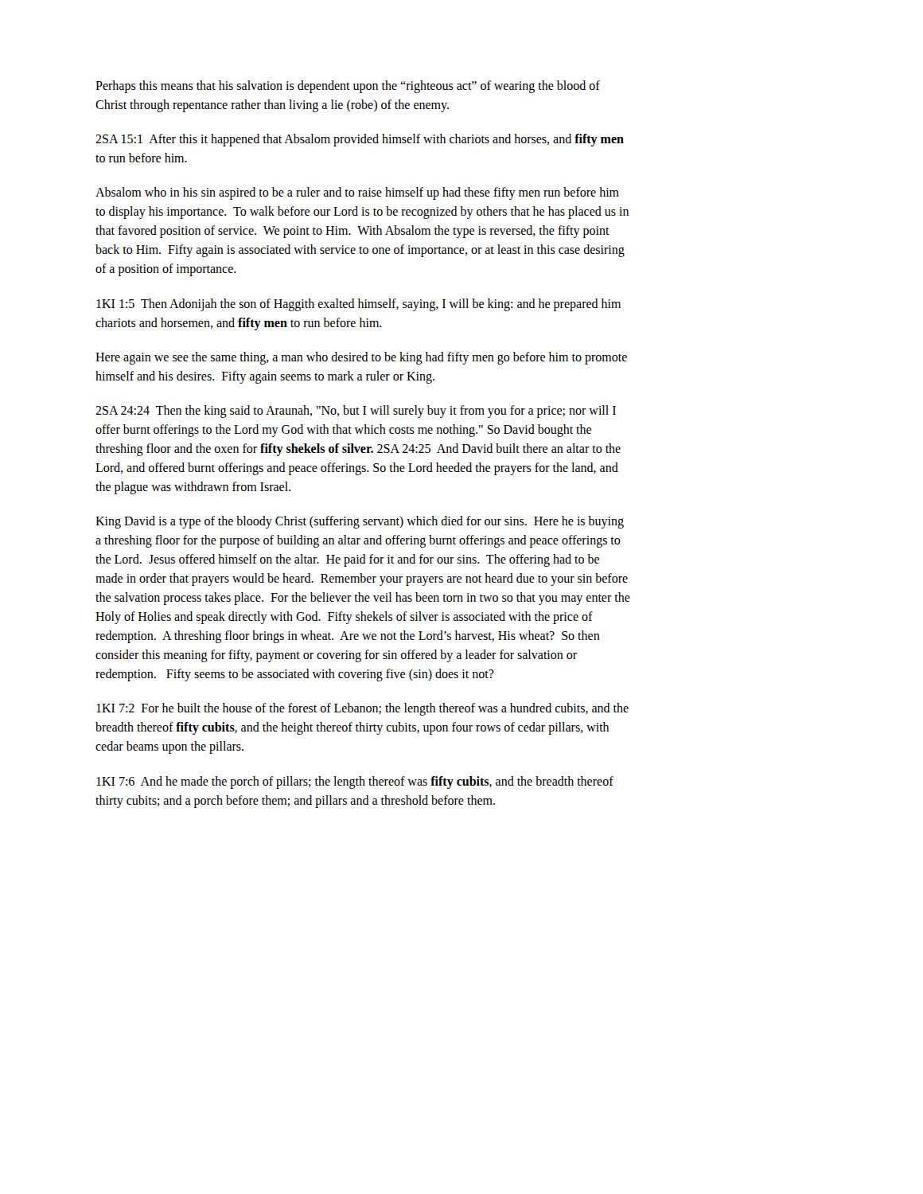Perhaps this means that his salvation is dependent upon the “righteous act” of wearing the blood of Christ through repentance rather than living a lie (robe) of the enemy.
2SA 15:1 After this it happened that Absalom provided himself with chariots and horses, and fifty men to run before him.
Absalom who in his sin aspired to be a ruler and to raise himself up had these fifty men run before him to display his importance. To walk before our Lord is to be recognized by others that he has placed us in that favored position of service. We point to Him. With Absalom the type is reversed, the fifty point back to Him. Fifty again is associated with service to one of importance, or at least in this case desiring of a position of importance.
1KI 1:5 Then Adonijah the son of Haggith exalted himself, saying, I will be king: and he prepared him chariots and horsemen, and fifty men to run before him.
Here again we see the same thing, a man who desired to be king had fifty men go before him to promote himself and his desires. Fifty again seems to mark a ruler or King.
2SA 24:24 Then the king said to Araunah, "No, but I will surely buy it from you for a price; nor will I offer burnt offerings to the Lord my God with that which costs me nothing." So David bought the threshing floor and the oxen for fifty shekels of silver. 2SA 24:25 And David built there an altar to the Lord, and offered burnt offerings and peace offerings. So the Lord heeded the prayers for the land, and the plague was withdrawn from Israel.
King David is a type of the bloody Christ (suffering servant) which died for our sins. Here he is buying a threshing floor for the purpose of building an altar and offering burnt offerings and peace offerings to the Lord. Jesus offered himself on the altar. He paid for it and for our sins. The offering had to be made in order that prayers would be heard. Remember your prayers are not heard due to your sin before the salvation process takes place. For the believer the veil has been torn in two so that you may enter the Holy of Holies and speak directly with God. Fifty shekels of silver is associated with the price of redemption. A threshing floor brings in wheat. Are we not the Lord’s harvest, His wheat? So then consider this meaning for fifty, payment or covering for sin offered by a leader for salvation or redemption. Fifty seems to be associated with covering five (sin) does it not?
1KI 7:2 For he built the house of the forest of Lebanon; the length thereof was a hundred cubits, and the breadth thereof fifty cubits, and the height thereof thirty cubits, upon four rows of cedar pillars, with cedar beams upon the pillars.
1KI 7:6 And he made the porch of pillars; the length thereof was fifty cubits, and the breadth thereof thirty cubits; and a porch before them; and pillars and a threshold before them.